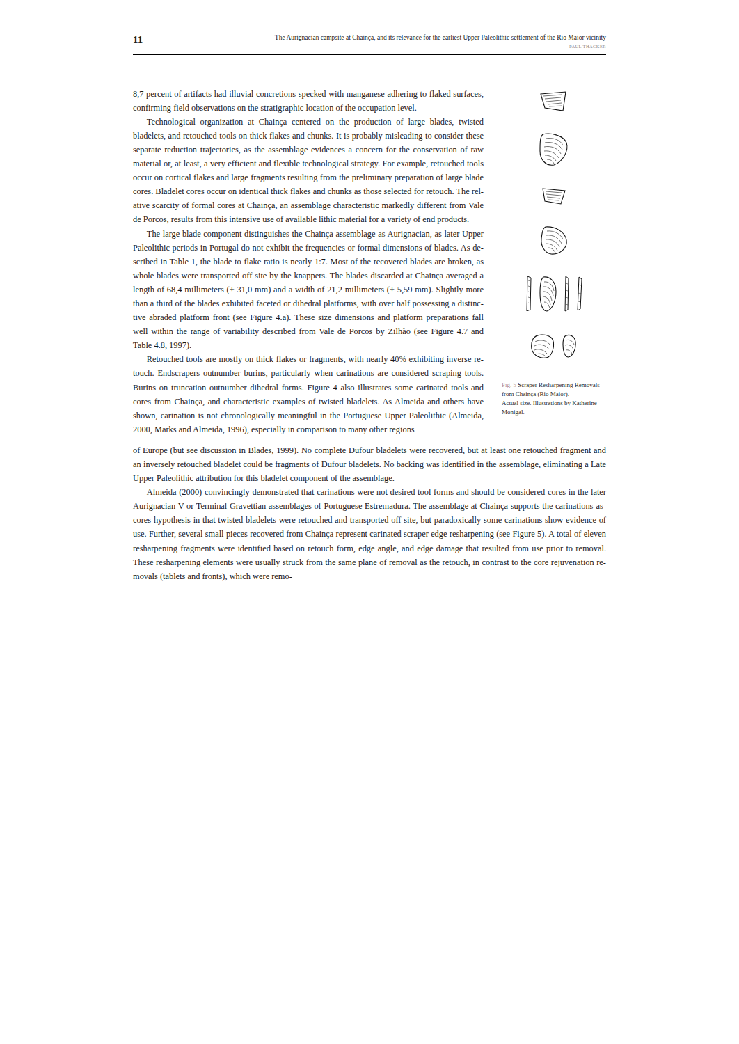11
The Aurignacian campsite at Chainça, and its relevance for the earliest Upper Paleolithic settlement of the Rio Maior vicinity PAUL THACKER
8,7 percent of artifacts had illuvial concretions specked with manganese adhering to flaked surfaces, confirming field observations on the stratigraphic location of the occupation level.
Technological organization at Chainça centered on the production of large blades, twisted bladelets, and retouched tools on thick flakes and chunks. It is probably misleading to consider these separate reduction trajectories, as the assemblage evidences a concern for the conservation of raw material or, at least, a very efficient and flexible technological strategy. For example, retouched tools occur on cortical flakes and large fragments resulting from the preliminary preparation of large blade cores. Bladelet cores occur on identical thick flakes and chunks as those selected for retouch. The relative scarcity of formal cores at Chainça, an assemblage characteristic markedly different from Vale de Porcos, results from this intensive use of available lithic material for a variety of end products.
The large blade component distinguishes the Chainça assemblage as Aurignacian, as later Upper Paleolithic periods in Portugal do not exhibit the frequencies or formal dimensions of blades. As described in Table 1, the blade to flake ratio is nearly 1:7. Most of the recovered blades are broken, as whole blades were transported off site by the knappers. The blades discarded at Chainça averaged a length of 68,4 millimeters (+ 31,0 mm) and a width of 21,2 millimeters (+ 5,59 mm). Slightly more than a third of the blades exhibited faceted or dihedral platforms, with over half possessing a distinctive abraded platform front (see Figure 4.a). These size dimensions and platform preparations fall well within the range of variability described from Vale de Porcos by Zilhão (see Figure 4.7 and Table 4.8, 1997).
Retouched tools are mostly on thick flakes or fragments, with nearly 40% exhibiting inverse retouch. Endscrapers outnumber burins, particularly when carinations are considered scraping tools. Burins on truncation outnumber dihedral forms. Figure 4 also illustrates some carinated tools and cores from Chainça, and characteristic examples of twisted bladelets. As Almeida and others have shown, carination is not chronologically meaningful in the Portuguese Upper Paleolithic (Almeida, 2000, Marks and Almeida, 1996), especially in comparison to many other regions
Fig. 5 Scraper Resharpening Removals from Chainça (Rio Maior).
Actual size. Illustrations by Katherine Monigal.
of Europe (but see discussion in Blades, 1999). No complete Dufour bladelets were recovered, but at least one retouched fragment and an inversely retouched bladelet could be fragments of Dufour bladelets. No backing was identified in the assemblage, eliminating a Late Upper Paleolithic attribution for this bladelet component of the assemblage.
Almeida (2000) convincingly demonstrated that carinations were not desired tool forms and should be considered cores in the later Aurignacian V or Terminal Gravettian assemblages of Portuguese Estremadura. The assemblage at Chainça supports the carinations-as-cores hypothesis in that twisted bladelets were retouched and transported off site, but paradoxically some carinations show evidence of use. Further, several small pieces recovered from Chainça represent carinated scraper edge resharpening (see Figure 5). A total of eleven resharpening fragments were identified based on retouch form, edge angle, and edge damage that resulted from use prior to removal. These resharpening elements were usually struck from the same plane of removal as the retouch, in contrast to the core rejuvenation removals (tablets and fronts), which were remo-